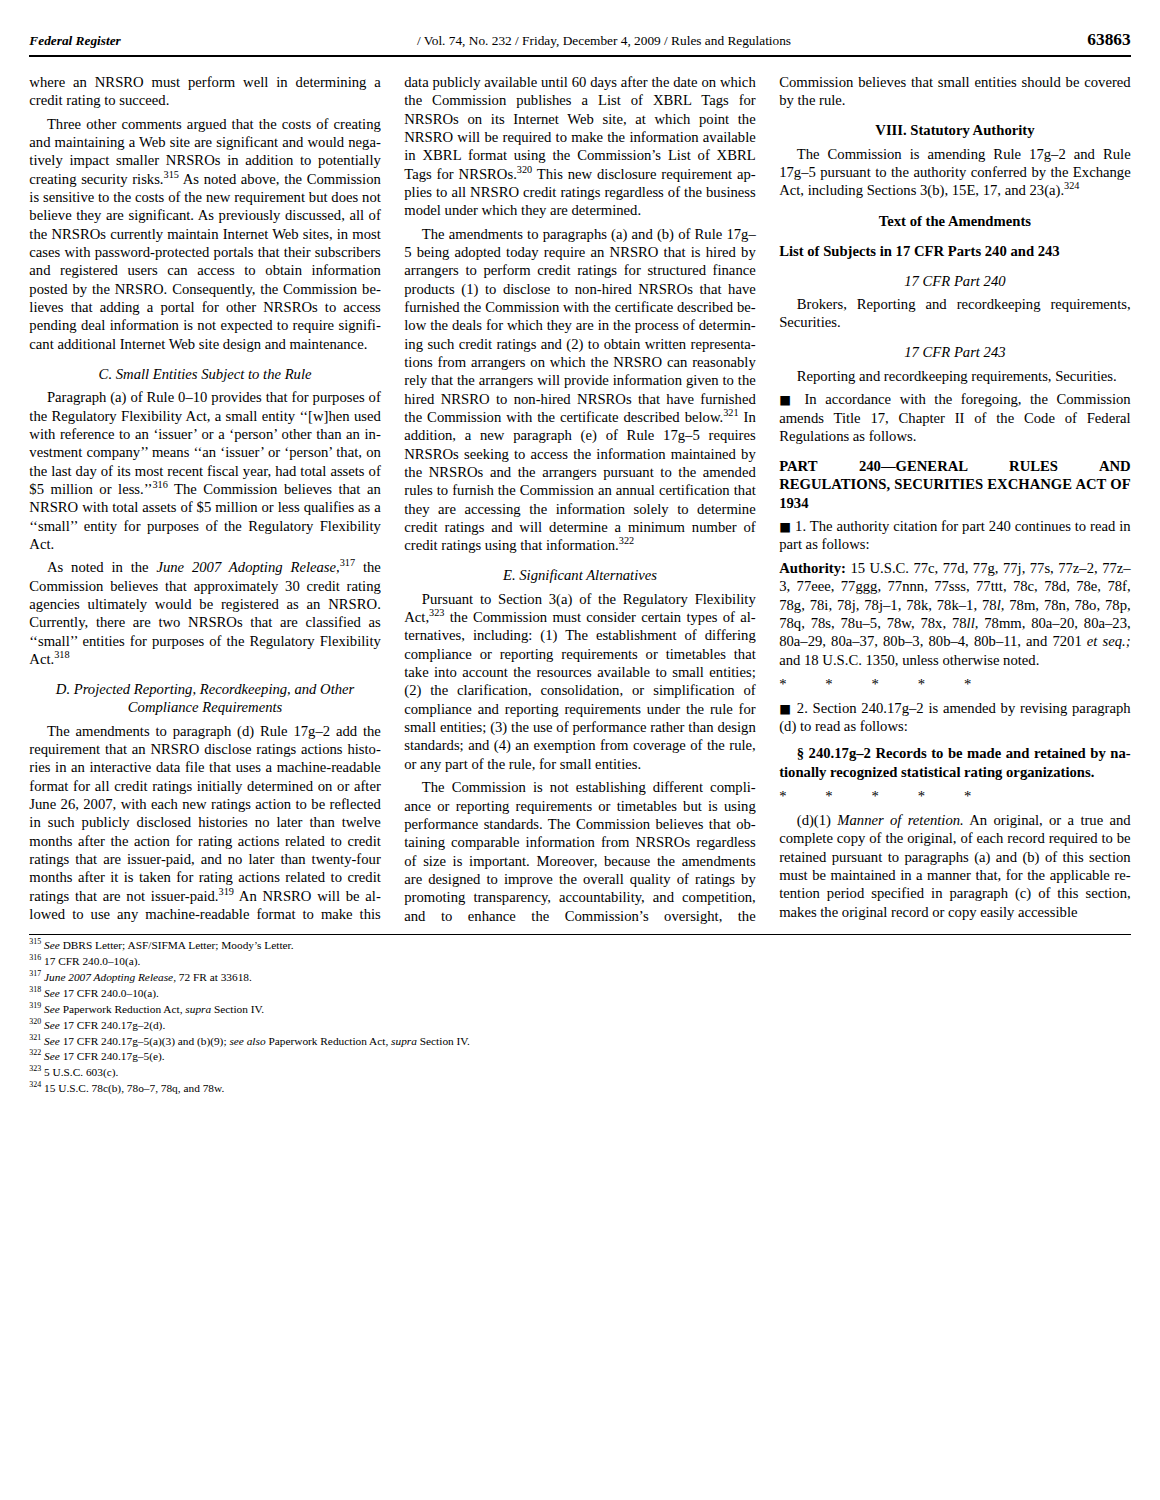Federal Register / Vol. 74, No. 232 / Friday, December 4, 2009 / Rules and Regulations 63863
where an NRSRO must perform well in determining a credit rating to succeed.
Three other comments argued that the costs of creating and maintaining a Web site are significant and would negatively impact smaller NRSROs in addition to potentially creating security risks.315 As noted above, the Commission is sensitive to the costs of the new requirement but does not believe they are significant. As previously discussed, all of the NRSROs currently maintain Internet Web sites, in most cases with password-protected portals that their subscribers and registered users can access to obtain information posted by the NRSRO. Consequently, the Commission believes that adding a portal for other NRSROs to access pending deal information is not expected to require significant additional Internet Web site design and maintenance.
C. Small Entities Subject to the Rule
Paragraph (a) of Rule 0–10 provides that for purposes of the Regulatory Flexibility Act, a small entity ‘‘[w]hen used with reference to an ‘issuer’ or a ‘person’ other than an investment company’’ means ‘‘an ‘issuer’ or ‘person’ that, on the last day of its most recent fiscal year, had total assets of $5 million or less.’’316 The Commission believes that an NRSRO with total assets of $5 million or less qualifies as a ‘‘small’’ entity for purposes of the Regulatory Flexibility Act.
As noted in the June 2007 Adopting Release,317 the Commission believes that approximately 30 credit rating agencies ultimately would be registered as an NRSRO. Currently, there are two NRSROs that are classified as ‘‘small’’ entities for purposes of the Regulatory Flexibility Act.318
D. Projected Reporting, Recordkeeping, and Other Compliance Requirements
The amendments to paragraph (d) Rule 17g–2 add the requirement that an NRSRO disclose ratings actions histories in an interactive data file that uses a machine-readable format for all credit ratings initially determined on or after June 26, 2007, with each new ratings action to be reflected in such publicly disclosed histories no later than twelve months after the action for rating actions related to credit ratings that are issuer-paid, and no later than twenty-four months after it is taken for rating actions related to credit ratings that are not issuer-paid.319 An NRSRO will be allowed to use any machine-readable format to make this data publicly available until 60 days after the date on which the Commission publishes a List of XBRL Tags for NRSROs on its Internet Web site, at which point the NRSRO will be required to make the information available in XBRL format using the Commission’s List of XBRL Tags for NRSROs.320 This new disclosure requirement applies to all NRSRO credit ratings regardless of the business model under which they are determined.
The amendments to paragraphs (a) and (b) of Rule 17g–5 being adopted today require an NRSRO that is hired by arrangers to perform credit ratings for structured finance products (1) to disclose to non-hired NRSROs that have furnished the Commission with the certificate described below the deals for which they are in the process of determining such credit ratings and (2) to obtain written representations from arrangers on which the NRSRO can reasonably rely that the arrangers will provide information given to the hired NRSRO to non-hired NRSROs that have furnished the Commission with the certificate described below.321 In addition, a new paragraph (e) of Rule 17g–5 requires NRSROs seeking to access the information maintained by the NRSROs and the arrangers pursuant to the amended rules to furnish the Commission an annual certification that they are accessing the information solely to determine credit ratings and will determine a minimum number of credit ratings using that information.322
E. Significant Alternatives
Pursuant to Section 3(a) of the Regulatory Flexibility Act,323 the Commission must consider certain types of alternatives, including: (1) The establishment of differing compliance or reporting requirements or timetables that take into account the resources available to small entities; (2) the clarification, consolidation, or simplification of compliance and reporting requirements under the rule for small entities; (3) the use of performance rather than design standards; and (4) an exemption from coverage of the rule, or any part of the rule, for small entities.
The Commission is not establishing different compliance or reporting requirements or timetables but is using performance standards. The Commission believes that obtaining comparable information from NRSROs regardless of size is important. Moreover, because the amendments are designed to improve the overall quality of ratings by promoting transparency, accountability, and competition, and to enhance the Commission’s oversight, the Commission believes that small entities should be covered by the rule.
VIII. Statutory Authority
The Commission is amending Rule 17g–2 and Rule 17g–5 pursuant to the authority conferred by the Exchange Act, including Sections 3(b), 15E, 17, and 23(a).324
Text of the Amendments
List of Subjects in 17 CFR Parts 240 and 243
17 CFR Part 240
Brokers, Reporting and recordkeeping requirements, Securities.
17 CFR Part 243
Reporting and recordkeeping requirements, Securities.
■ In accordance with the foregoing, the Commission amends Title 17, Chapter II of the Code of Federal Regulations as follows.
PART 240—GENERAL RULES AND REGULATIONS, SECURITIES EXCHANGE ACT OF 1934
■ 1. The authority citation for part 240 continues to read in part as follows:
Authority: 15 U.S.C. 77c, 77d, 77g, 77j, 77s, 77z–2, 77z–3, 77eee, 77ggg, 77nnn, 77sss, 77ttt, 78c, 78d, 78e, 78f, 78g, 78i, 78j, 78j–1, 78k, 78k–1, 78l, 78m, 78n, 78o, 78p, 78q, 78s, 78u–5, 78w, 78x, 78ll, 78mm, 80a–20, 80a–23, 80a–29, 80a–37, 80b–3, 80b–4, 80b–11, and 7201 et seq.; and 18 U.S.C. 1350, unless otherwise noted.
* * * * *
■ 2. Section 240.17g–2 is amended by revising paragraph (d) to read as follows:
§ 240.17g–2 Records to be made and retained by nationally recognized statistical rating organizations.
* * * * *
(d)(1) Manner of retention. An original, or a true and complete copy of the original, of each record required to be retained pursuant to paragraphs (a) and (b) of this section must be maintained in a manner that, for the applicable retention period specified in paragraph (c) of this section, makes the original record or copy easily accessible
315 See DBRS Letter; ASF/SIFMA Letter; Moody’s Letter.
316 17 CFR 240.0–10(a).
317 June 2007 Adopting Release, 72 FR at 33618.
318 See 17 CFR 240.0–10(a).
319 See Paperwork Reduction Act, supra Section IV.
320 See 17 CFR 240.17g–2(d).
321 See 17 CFR 240.17g–5(a)(3) and (b)(9); see also Paperwork Reduction Act, supra Section IV.
322 See 17 CFR 240.17g–5(e).
323 5 U.S.C. 603(c).
324 15 U.S.C. 78c(b), 78o–7, 78q, and 78w.